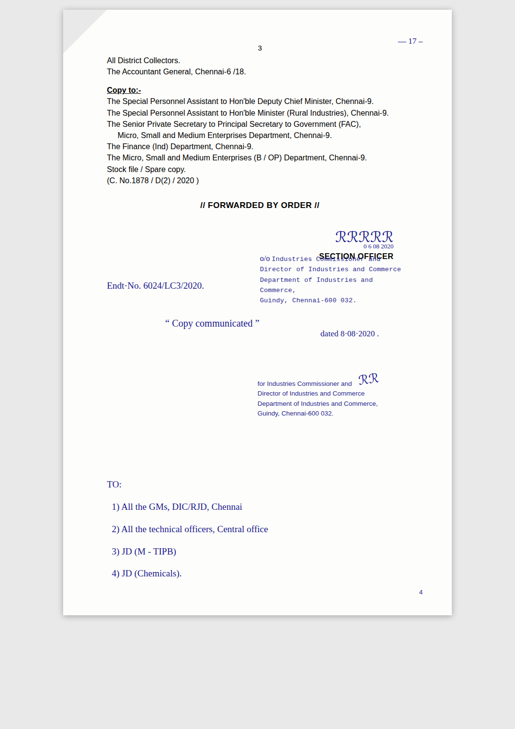— 17 –
3
All District Collectors.
The Accountant General, Chennai-6 /18.
Copy to:-
The Special Personnel Assistant to Hon'ble Deputy Chief Minister, Chennai-9.
The Special Personnel Assistant to Hon'ble Minister (Rural Industries), Chennai-9.
The Senior Private Secretary to Principal Secretary to Government (FAC),
Micro, Small and Medium Enterprises Department, Chennai-9. The Finance (Ind) Department, Chennai-9.
The Micro, Small and Medium Enterprises (B / OP) Department, Chennai-9.
Stock file / Spare copy.
(C. No.1878 / D(2) / 2020 )
// FORWARDED BY ORDER //
ℛℛℛℛℛ
0 6 08 2020
SECTION OFFICER
Endt·No. 6024/LC3/2020.
o/o Industries Commissioner and
Director of Industries and Commerce
Department of Industries and Commerce,
Guindy, Chennai-600 032.
“ Copy communicated ”
dated 8·08·2020 .
ℛℛ
for Industries Commissioner and
Director of Industries and Commerce
Department of Industries and Commerce,
Guindy, Chennai-600 032.
TO:
1) All the GMs, DIC/RJD, Chennai
2) All the technical officers, Central office
3) JD (M - TIPB)
4) JD (Chemicals).
4